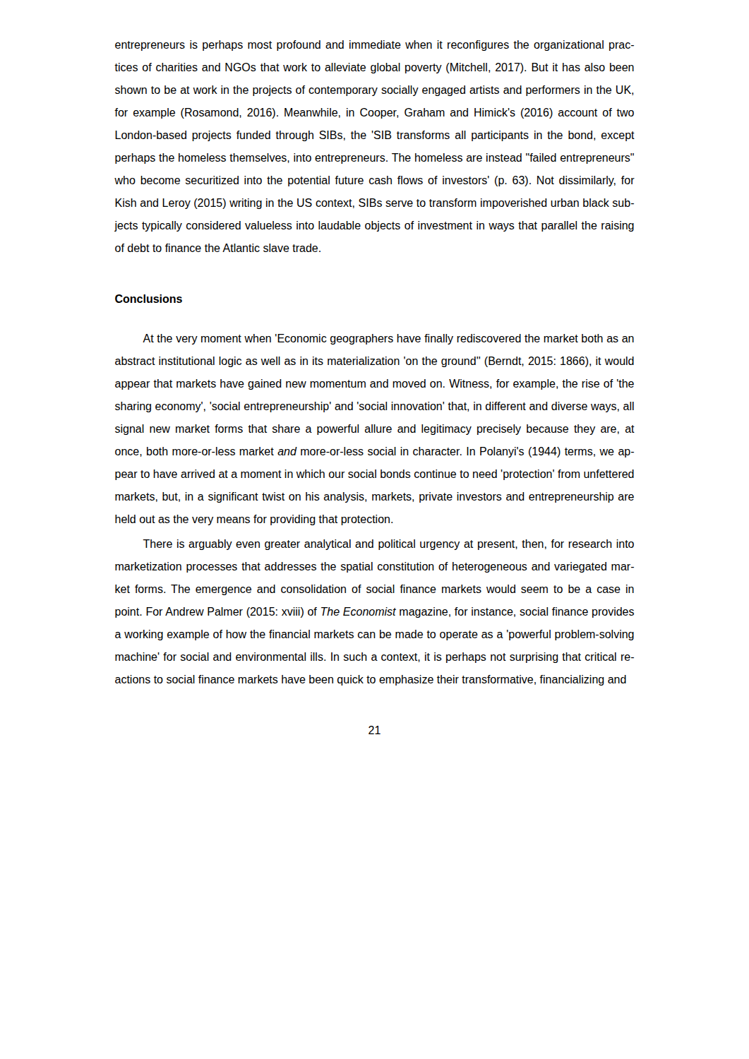entrepreneurs is perhaps most profound and immediate when it reconfigures the organizational practices of charities and NGOs that work to alleviate global poverty (Mitchell, 2017). But it has also been shown to be at work in the projects of contemporary socially engaged artists and performers in the UK, for example (Rosamond, 2016). Meanwhile, in Cooper, Graham and Himick's (2016) account of two London-based projects funded through SIBs, the 'SIB transforms all participants in the bond, except perhaps the homeless themselves, into entrepreneurs. The homeless are instead "failed entrepreneurs" who become securitized into the potential future cash flows of investors' (p. 63). Not dissimilarly, for Kish and Leroy (2015) writing in the US context, SIBs serve to transform impoverished urban black subjects typically considered valueless into laudable objects of investment in ways that parallel the raising of debt to finance the Atlantic slave trade.
Conclusions
At the very moment when 'Economic geographers have finally rediscovered the market both as an abstract institutional logic as well as in its materialization 'on the ground'' (Berndt, 2015: 1866), it would appear that markets have gained new momentum and moved on. Witness, for example, the rise of 'the sharing economy', 'social entrepreneurship' and 'social innovation' that, in different and diverse ways, all signal new market forms that share a powerful allure and legitimacy precisely because they are, at once, both more-or-less market and more-or-less social in character. In Polanyi's (1944) terms, we appear to have arrived at a moment in which our social bonds continue to need 'protection' from unfettered markets, but, in a significant twist on his analysis, markets, private investors and entrepreneurship are held out as the very means for providing that protection.
There is arguably even greater analytical and political urgency at present, then, for research into marketization processes that addresses the spatial constitution of heterogeneous and variegated market forms. The emergence and consolidation of social finance markets would seem to be a case in point. For Andrew Palmer (2015: xviii) of The Economist magazine, for instance, social finance provides a working example of how the financial markets can be made to operate as a 'powerful problem-solving machine' for social and environmental ills. In such a context, it is perhaps not surprising that critical reactions to social finance markets have been quick to emphasize their transformative, financializing and
21